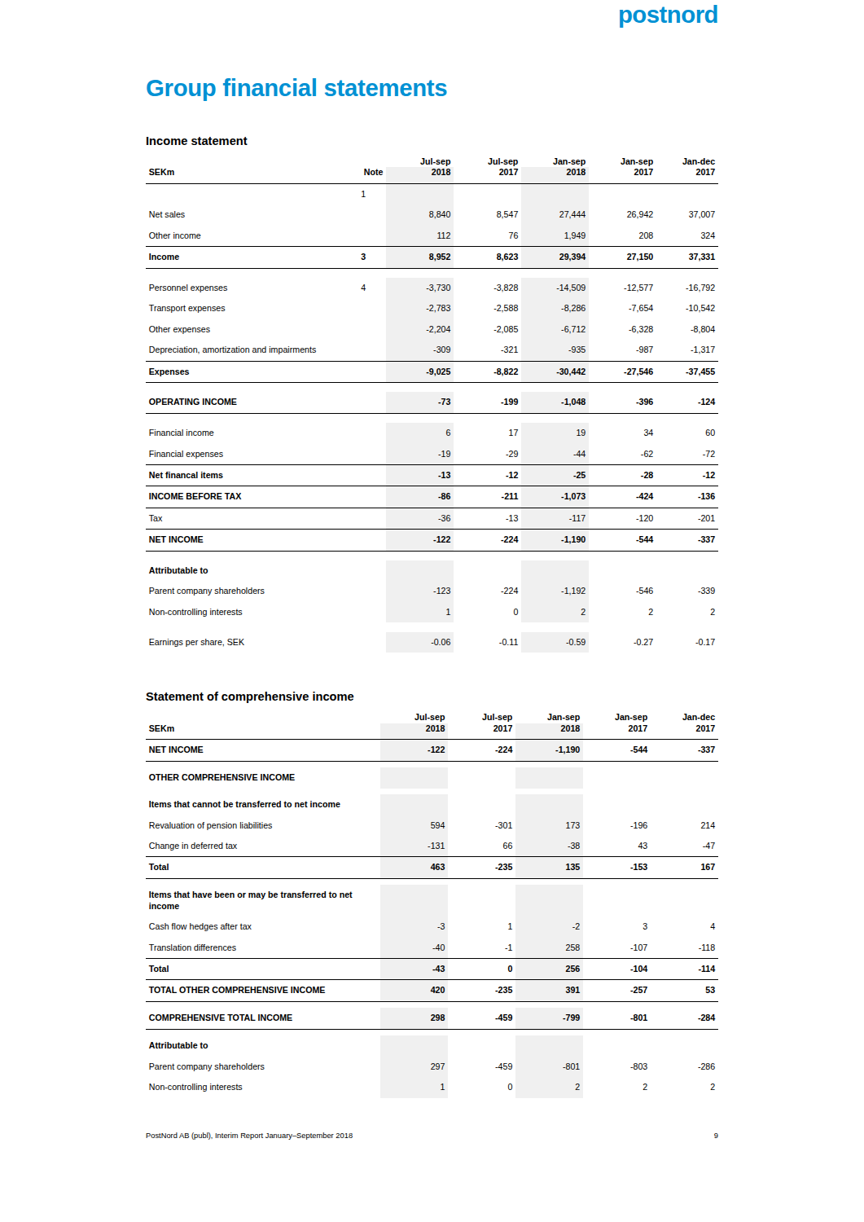postnord
Group financial statements
Income statement
| | | Jul-sep | Jul-sep | Jan-sep | Jan-sep | Jan-dec |
| --- | --- | --- | --- | --- | --- | --- |
| SEKm | Note | 2018 | 2017 | 2018 | 2017 | 2017 |
| | 1 | | | | | |
| Net sales | | 8,840 | 8,547 | 27,444 | 26,942 | 37,007 |
| Other income | | 112 | 76 | 1,949 | 208 | 324 |
| Income | 3 | 8,952 | 8,623 | 29,394 | 27,150 | 37,331 |
| Personnel expenses | 4 | -3,730 | -3,828 | -14,509 | -12,577 | -16,792 |
| Transport expenses | | -2,783 | -2,588 | -8,286 | -7,654 | -10,542 |
| Other expenses | | -2,204 | -2,085 | -6,712 | -6,328 | -8,804 |
| Depreciation, amortization and impairments | | -309 | -321 | -935 | -987 | -1,317 |
| Expenses | | -9,025 | -8,822 | -30,442 | -27,546 | -37,455 |
| OPERATING INCOME | | -73 | -199 | -1,048 | -396 | -124 |
| Financial income | | 6 | 17 | 19 | 34 | 60 |
| Financial expenses | | -19 | -29 | -44 | -62 | -72 |
| Net financal items | | -13 | -12 | -25 | -28 | -12 |
| INCOME BEFORE TAX | | -86 | -211 | -1,073 | -424 | -136 |
| Tax | | -36 | -13 | -117 | -120 | -201 |
| NET INCOME | | -122 | -224 | -1,190 | -544 | -337 |
| Attributable to | | | | | | |
| Parent company shareholders | | -123 | -224 | -1,192 | -546 | -339 |
| Non-controlling interests | | 1 | 0 | 2 | 2 | 2 |
| Earnings per share, SEK | | -0.06 | -0.11 | -0.59 | -0.27 | -0.17 |
Statement of comprehensive income
| | Jul-sep | Jul-sep | Jan-sep | Jan-sep | Jan-dec |
| --- | --- | --- | --- | --- | --- |
| SEKm | 2018 | 2017 | 2018 | 2017 | 2017 |
| NET INCOME | -122 | -224 | -1,190 | -544 | -337 |
| OTHER COMPREHENSIVE INCOME | | | | | |
| Items that cannot be transferred to net income | | | | | |
| Revaluation of pension liabilities | 594 | -301 | 173 | -196 | 214 |
| Change in deferred tax | -131 | 66 | -38 | 43 | -47 |
| Total | 463 | -235 | 135 | -153 | 167 |
| Items that have been or may be transferred to net income | | | | | |
| Cash flow hedges after tax | -3 | 1 | -2 | 3 | 4 |
| Translation differences | -40 | -1 | 258 | -107 | -118 |
| Total | -43 | 0 | 256 | -104 | -114 |
| TOTAL OTHER COMPREHENSIVE INCOME | 420 | -235 | 391 | -257 | 53 |
| COMPREHENSIVE TOTAL INCOME | 298 | -459 | -799 | -801 | -284 |
| Attributable to | | | | | |
| Parent company shareholders | 297 | -459 | -801 | -803 | -286 |
| Non-controlling interests | 1 | 0 | 2 | 2 | 2 |
PostNord AB (publ), Interim Report January–September 2018
9